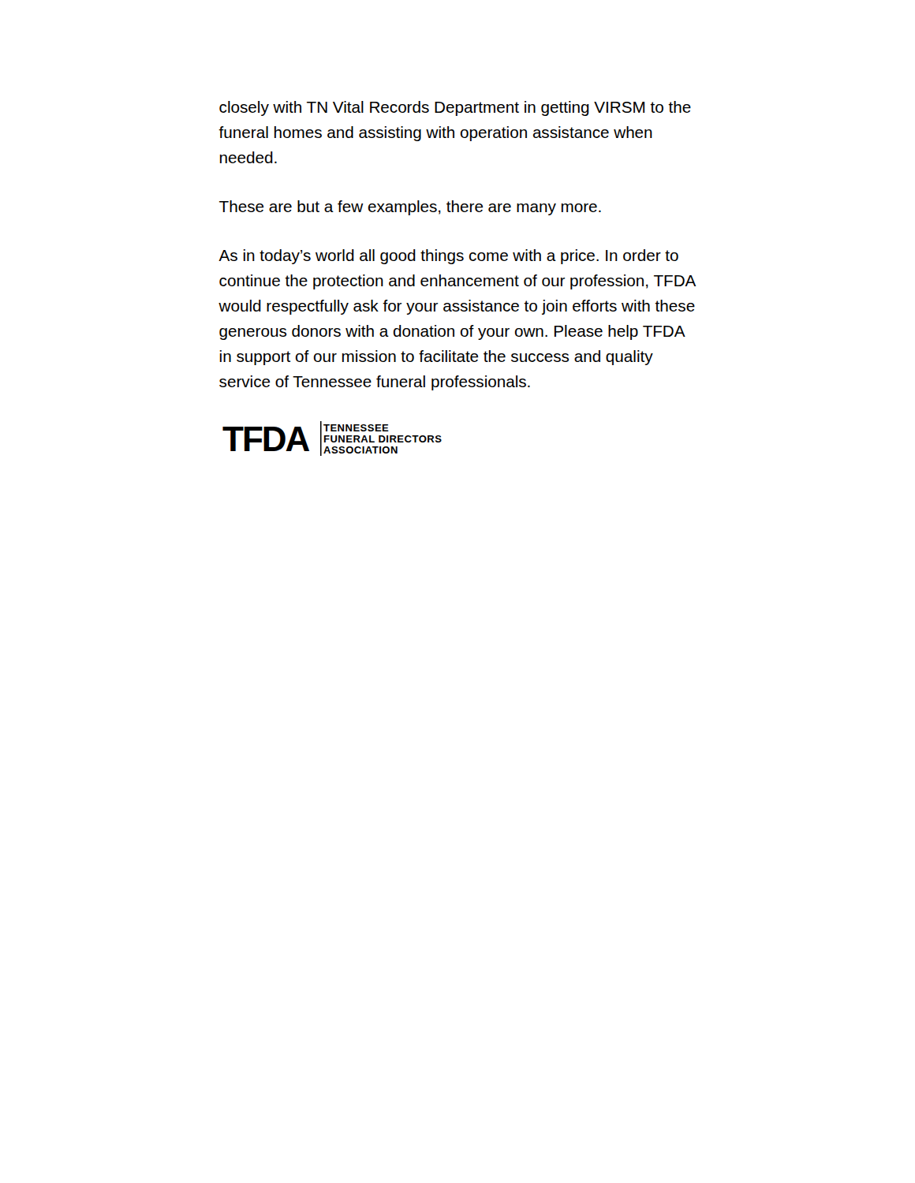closely with TN Vital Records Department in getting VIRSM to the funeral homes and assisting with operation assistance when needed.
These are but a few examples, there are many more.
As in today’s world all good things come with a price. In order to continue the protection and enhancement of our profession, TFDA would respectfully ask for your assistance to join efforts with these generous donors with a donation of your own. Please help TFDA in support of our mission to facilitate the success and quality service of Tennessee funeral professionals.
TFDA TENNESSEE FUNERAL DIRECTORS ASSOCIATION